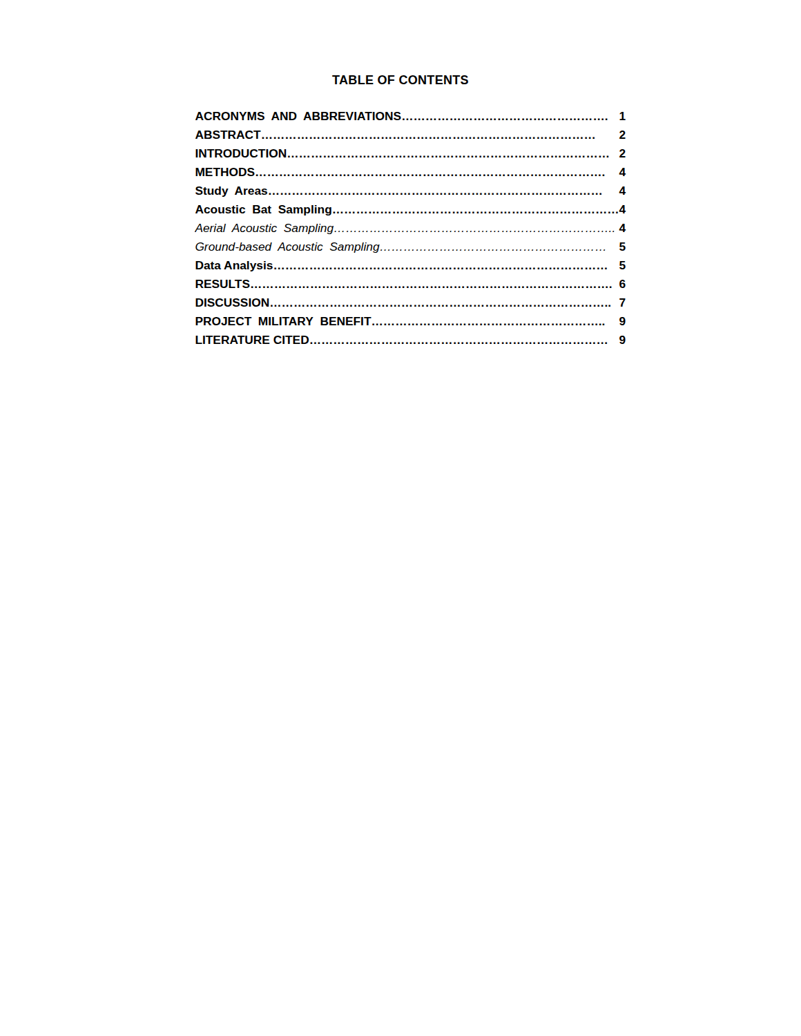TABLE OF CONTENTS
| ACRONYMS AND ABBREVIATIONS ……………………………………………. | 1 |
| ABSTRACT ………………………………………………………………………… | 2 |
| INTRODUCTION ……………………………………………………………………… | 2 |
| METHODS ……………………………………………………………………………. | 4 |
| Study Areas ………………………………………………………………………… | 4 |
| Acoustic Bat Sampling ……………………………………………………………… | 4 |
| Aerial Acoustic Sampling …………………………………………………………….. | 4 |
| Ground-based Acoustic Sampling ………………………………………………… | 5 |
| Data Analysis ………………………………………………………………………… | 5 |
| RESULTS ………………………………………………………………………………. | 6 |
| DISCUSSION ………………………………………………………………………….. | 7 |
| PROJECT MILITARY BENEFIT ………………………………………………….. | 9 |
| LITERATURE CITED ………………………………………………………………… | 9 |